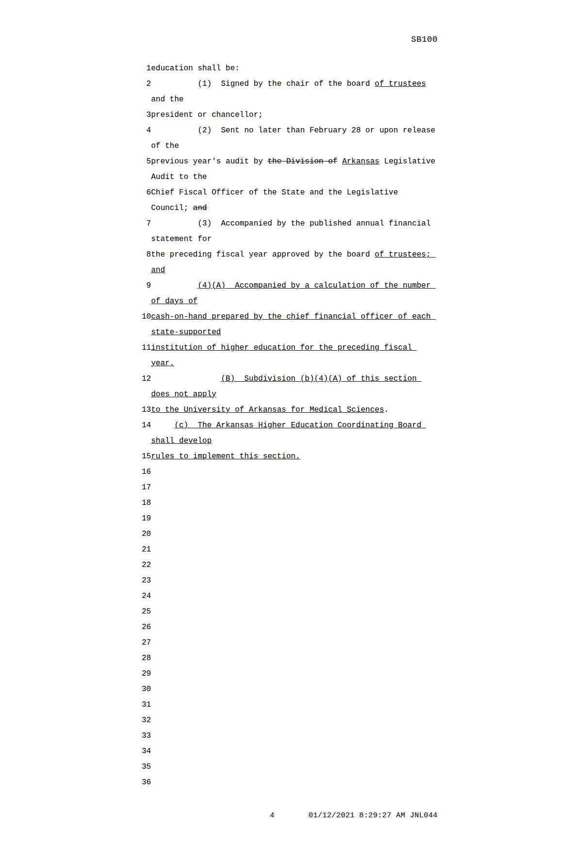SB100
| 1 | education shall be: |
| 2 | (1) Signed by the chair of the board of trustees and the |
| 3 | president or chancellor; |
| 4 | (2) Sent no later than February 28 or upon release of the |
| 5 | previous year's audit by the Division of Arkansas Legislative Audit to the |
| 6 | Chief Fiscal Officer of the State and the Legislative Council; and |
| 7 | (3) Accompanied by the published annual financial statement for |
| 8 | the preceding fiscal year approved by the board of trustees; and |
| 9 | (4)(A) Accompanied by a calculation of the number of days of |
| 10 | cash-on-hand prepared by the chief financial officer of each state-supported |
| 11 | institution of higher education for the preceding fiscal year. |
| 12 | (B) Subdivision (b)(4)(A) of this section does not apply |
| 13 | to the University of Arkansas for Medical Sciences . |
| 14 | (c) The Arkansas Higher Education Coordinating Board shall develop |
| 15 | rules to implement this section. |
| 16 | |
| 17 | |
| 18 | |
| 19 | |
| 20 | |
| 21 | |
| 22 | |
| 23 | |
| 24 | |
| 25 | |
| 26 | |
| 27 | |
| 28 | |
| 29 | |
| 30 | |
| 31 | |
| 32 | |
| 33 | |
| 34 | |
| 35 | |
| 36 | |
4
01/12/2021 8:29:27 AM JNL044